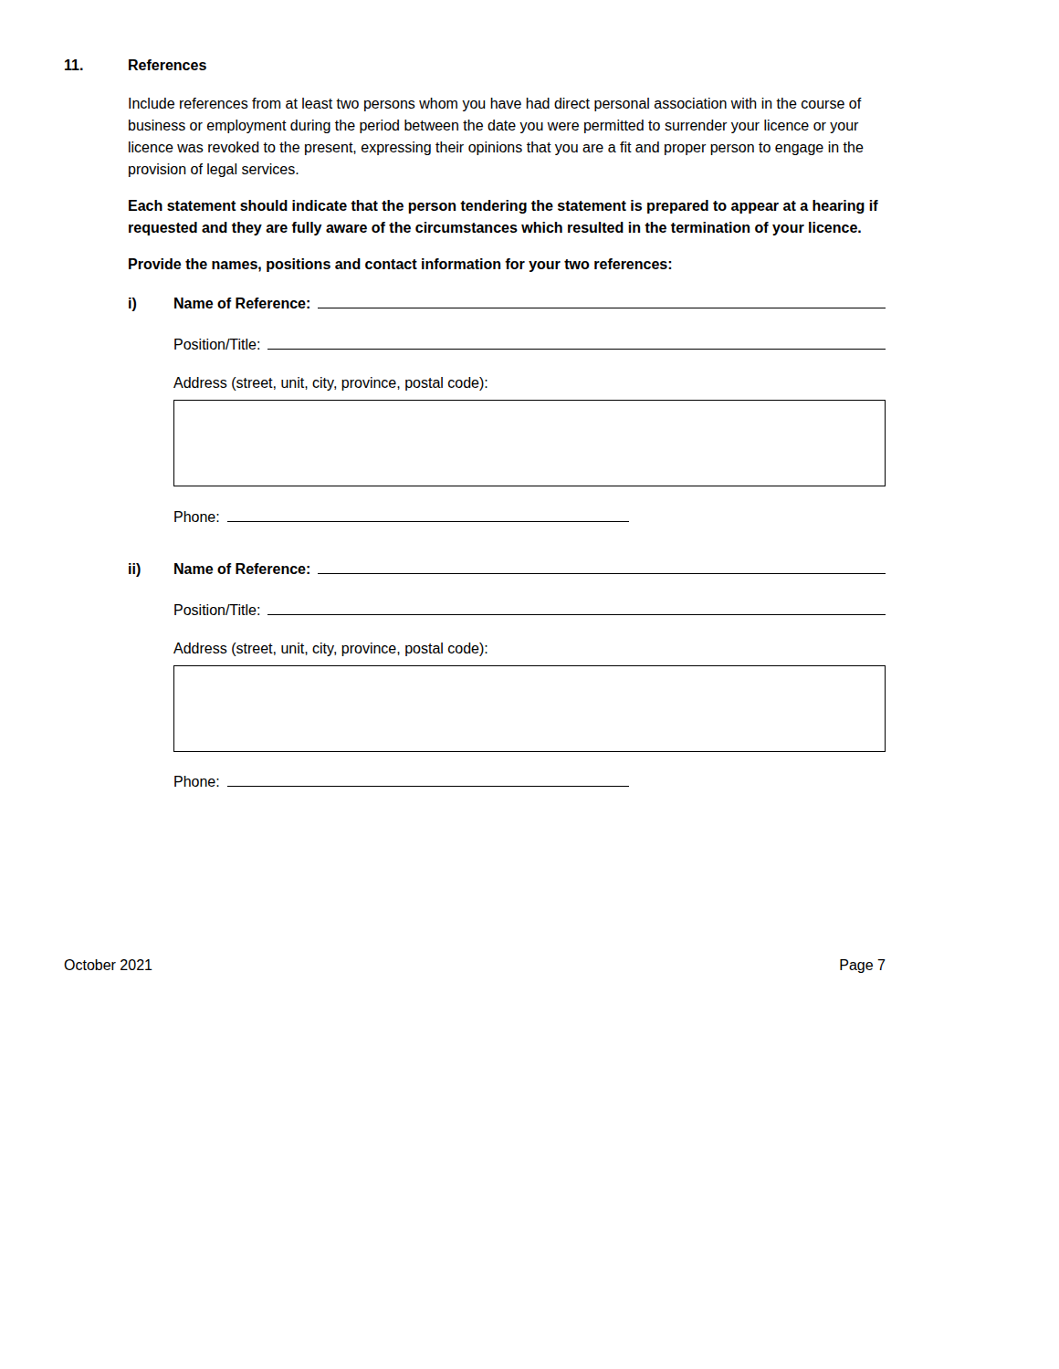11. References
Include references from at least two persons whom you have had direct personal association with in the course of business or employment during the period between the date you were permitted to surrender your licence or your licence was revoked to the present, expressing their opinions that you are a fit and proper person to engage in the provision of legal services.
Each statement should indicate that the person tendering the statement is prepared to appear at a hearing if requested and they are fully aware of the circumstances which resulted in the termination of your licence.
Provide the names, positions and contact information for your two references:
i) Name of Reference:
Position/Title:
Address (street, unit, city, province, postal code):
Phone:
ii) Name of Reference:
Position/Title:
Address (street, unit, city, province, postal code):
Phone:
October 2021 Page 7